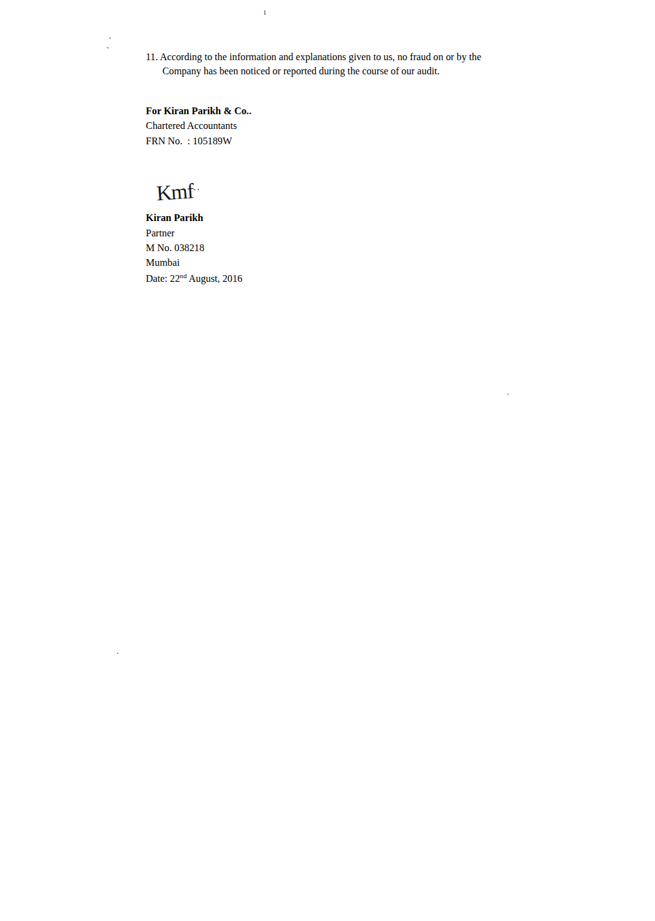ı
.
`
11. According to the information and explanations given to us, no fraud on or by the Company has been noticed or reported during the course of our audit.
For Kiran Parikh & Co..
Chartered Accountants
FRN No. : 105189W
Kmf..
Kiran Parikh
Partner
M No. 038218
Mumbai
Date: 22nd August, 2016
.
.